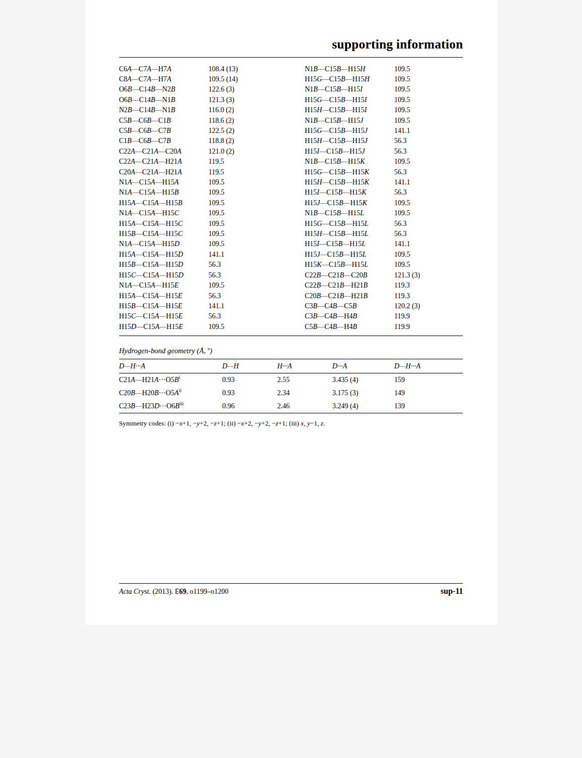supporting information
| C6 A —C7 A —H7 A | 108.4 (13) | | N1 B —C15 B —H15 H | 109.5 |
| C8 A —C7 A —H7 A | 109.5 (14) | | H15 G —C15 B —H15 H | 109.5 |
| O6 B —C14 B —N2 B | 122.6 (3) | | N1 B —C15 B —H15 I | 109.5 |
| O6 B —C14 B —N1 B | 121.3 (3) | | H15 G —C15 B —H15 I | 109.5 |
| N2 B —C14 B —N1 B | 116.0 (2) | | H15 H —C15 B —H15 I | 109.5 |
| C5 B —C6 B —C1 B | 118.6 (2) | | N1 B —C15 B —H15 J | 109.5 |
| C5 B —C6 B —C7 B | 122.5 (2) | | H15 G —C15 B —H15 J | 141.1 |
| C1 B —C6 B —C7 B | 118.8 (2) | | H15 H —C15 B —H15 J | 56.3 |
| C22 A —C21 A —C20 A | 121.0 (2) | | H15 I —C15 B —H15 J | 56.3 |
| C22 A —C21 A —H21 A | 119.5 | | N1 B —C15 B —H15 K | 109.5 |
| C20 A —C21 A —H21 A | 119.5 | | H15 G —C15 B —H15 K | 56.3 |
| N1 A —C15 A —H15 A | 109.5 | | H15 H —C15 B —H15 K | 141.1 |
| N1 A —C15 A —H15 B | 109.5 | | H15 I —C15 B —H15 K | 56.3 |
| H15 A —C15 A —H15 B | 109.5 | | H15 J —C15 B —H15 K | 109.5 |
| N1 A —C15 A —H15 C | 109.5 | | N1 B —C15 B —H15 L | 109.5 |
| H15 A —C15 A —H15 C | 109.5 | | H15 G —C15 B —H15 L | 56.3 |
| H15 B —C15 A —H15 C | 109.5 | | H15 H —C15 B —H15 L | 56.3 |
| N1 A —C15 A —H15 D | 109.5 | | H15 I —C15 B —H15 L | 141.1 |
| H15 A —C15 A —H15 D | 141.1 | | H15 J —C15 B —H15 L | 109.5 |
| H15 B —C15 A —H15 D | 56.3 | | H15 K —C15 B —H15 L | 109.5 |
| H15 C —C15 A —H15 D | 56.3 | | C22 B —C21 B —C20 B | 121.3 (3) |
| N1 A —C15 A —H15 E | 109.5 | | C22 B —C21 B —H21 B | 119.3 |
| H15 A —C15 A —H15 E | 56.3 | | C20 B —C21 B —H21 B | 119.3 |
| H15 B —C15 A —H15 E | 141.1 | | C3 B —C4 B —C5 B | 120.2 (3) |
| H15 C —C15 A —H15 E | 56.3 | | C3 B —C4 B —H4 B | 119.9 |
| H15 D —C15 A —H15 E | 109.5 | | C5 B —C4 B —H4 B | 119.9 |
Hydrogen-bond geometry (Å, º)
| D —H··· A | D —H | H··· A | D ··· A | D —H··· A |
| --- | --- | --- | --- | --- |
| C21 A —H21 A ···O5 B i | 0.93 | 2.55 | 3.435 (4) | 159 |
| C20 B —H20 B ···O5 A ii | 0.93 | 2.34 | 3.175 (3) | 149 |
| C23 B —H23 D ···O6 B iii | 0.96 | 2.46 | 3.249 (4) | 139 |
Symmetry codes: (i) −x+1, −y+2, −z+1; (ii) −x+2, −y+2, −z+1; (iii) x, y−1, z.
Acta Cryst. (2013). E69, o1199–o1200
sup-11